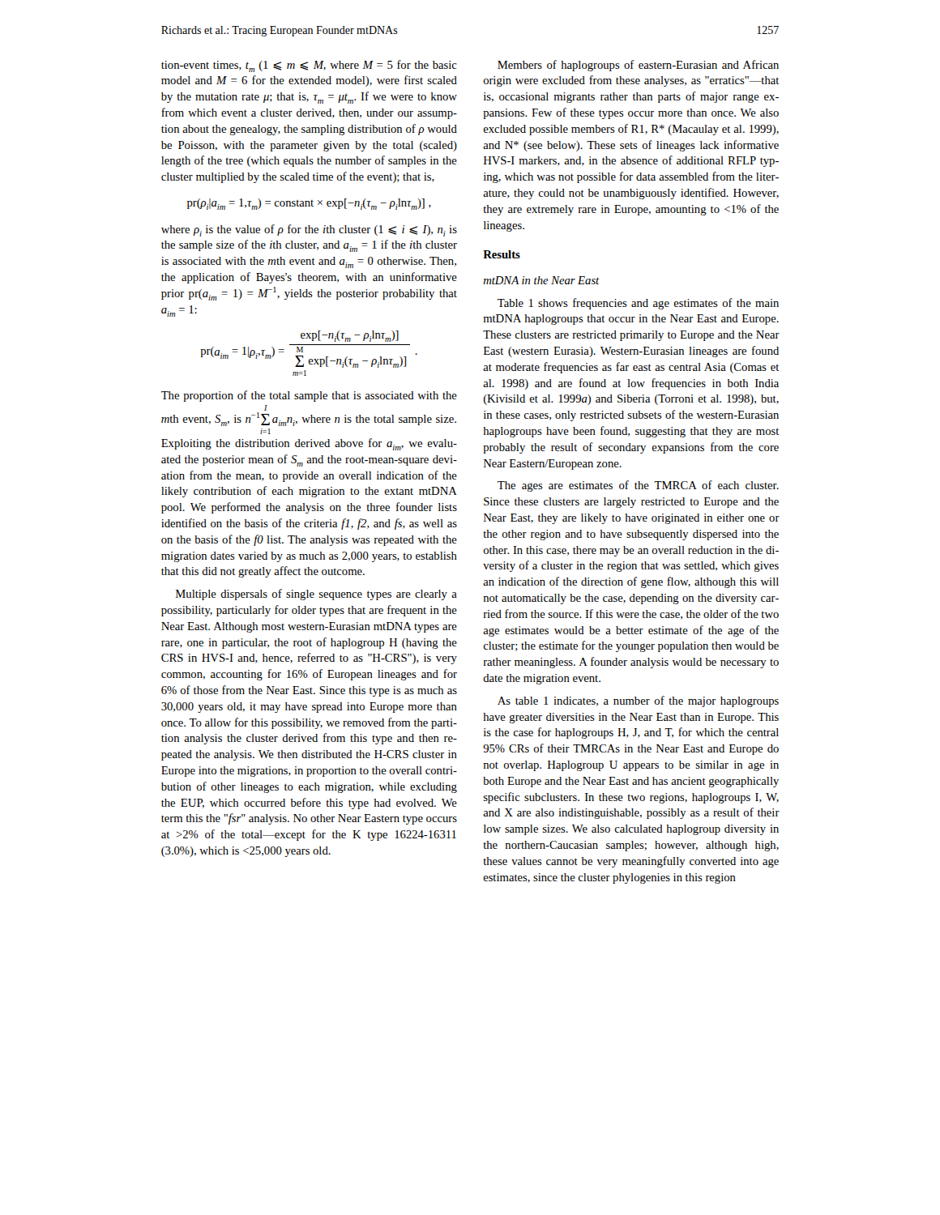Richards et al.: Tracing European Founder mtDNAs 1257
tion-event times, tm (1 ⩽ m ⩽ M, where M = 5 for the basic model and M = 6 for the extended model), were first scaled by the mutation rate μ; that is, τm = μtm. If we were to know from which event a cluster derived, then, under our assumption about the genealogy, the sampling distribution of ρ would be Poisson, with the parameter given by the total (scaled) length of the tree (which equals the number of samples in the cluster multiplied by the scaled time of the event); that is,
pr(ρi|aim = 1,τm) = constant × exp[−ni(τm − ρilnτm)] ,
where ρi is the value of ρ for the ith cluster (1 ⩽ i ⩽ I), ni is the sample size of the ith cluster, and aim = 1 if the ith cluster is associated with the mth event and aim = 0 otherwise. Then, the application of Bayes's theorem, with an uninformative prior pr(aim = 1) = M−1, yields the posterior probability that aim = 1:
pr(aim = 1|ρi,τm) = exp[−ni(τm − ρilnτm)] MΣm=1exp[−ni(τm − ρilnτm)] .
The proportion of the total sample that is associated with the mth event, Sm, is n−1IΣi=1 aimni, where n is the total sample size. Exploiting the distribution derived above for aim, we evaluated the posterior mean of Sm and the root-mean-square deviation from the mean, to provide an overall indication of the likely contribution of each migration to the extant mtDNA pool. We performed the analysis on the three founder lists identified on the basis of the criteria f1, f2, and fs, as well as on the basis of the f0 list. The analysis was repeated with the migration dates varied by as much as 2,000 years, to establish that this did not greatly affect the outcome.
Multiple dispersals of single sequence types are clearly a possibility, particularly for older types that are frequent in the Near East. Although most western-Eurasian mtDNA types are rare, one in particular, the root of haplogroup H (having the CRS in HVS-I and, hence, referred to as "H-CRS"), is very common, accounting for 16% of European lineages and for 6% of those from the Near East. Since this type is as much as 30,000 years old, it may have spread into Europe more than once. To allow for this possibility, we removed from the partition analysis the cluster derived from this type and then repeated the analysis. We then distributed the H-CRS cluster in Europe into the migrations, in proportion to the overall contribution of other lineages to each migration, while excluding the EUP, which occurred before this type had evolved. We term this the "fsr" analysis. No other Near Eastern type occurs at >2% of the total—except for the K type 16224-16311 (3.0%), which is <25,000 years old.
Members of haplogroups of eastern-Eurasian and African origin were excluded from these analyses, as "erratics"—that is, occasional migrants rather than parts of major range expansions. Few of these types occur more than once. We also excluded possible members of R1, R* (Macaulay et al. 1999), and N* (see below). These sets of lineages lack informative HVS-I markers, and, in the absence of additional RFLP typing, which was not possible for data assembled from the literature, they could not be unambiguously identified. However, they are extremely rare in Europe, amounting to <1% of the lineages.
Results
mtDNA in the Near East
Table 1 shows frequencies and age estimates of the main mtDNA haplogroups that occur in the Near East and Europe. These clusters are restricted primarily to Europe and the Near East (western Eurasia). Western-Eurasian lineages are found at moderate frequencies as far east as central Asia (Comas et al. 1998) and are found at low frequencies in both India (Kivisild et al. 1999a) and Siberia (Torroni et al. 1998), but, in these cases, only restricted subsets of the western-Eurasian haplogroups have been found, suggesting that they are most probably the result of secondary expansions from the core Near Eastern/European zone.
The ages are estimates of the TMRCA of each cluster. Since these clusters are largely restricted to Europe and the Near East, they are likely to have originated in either one or the other region and to have subsequently dispersed into the other. In this case, there may be an overall reduction in the diversity of a cluster in the region that was settled, which gives an indication of the direction of gene flow, although this will not automatically be the case, depending on the diversity carried from the source. If this were the case, the older of the two age estimates would be a better estimate of the age of the cluster; the estimate for the younger population then would be rather meaningless. A founder analysis would be necessary to date the migration event.
As table 1 indicates, a number of the major haplogroups have greater diversities in the Near East than in Europe. This is the case for haplogroups H, J, and T, for which the central 95% CRs of their TMRCAs in the Near East and Europe do not overlap. Haplogroup U appears to be similar in age in both Europe and the Near East and has ancient geographically specific subclusters. In these two regions, haplogroups I, W, and X are also indistinguishable, possibly as a result of their low sample sizes. We also calculated haplogroup diversity in the northern-Caucasian samples; however, although high, these values cannot be very meaningfully converted into age estimates, since the cluster phylogenies in this region